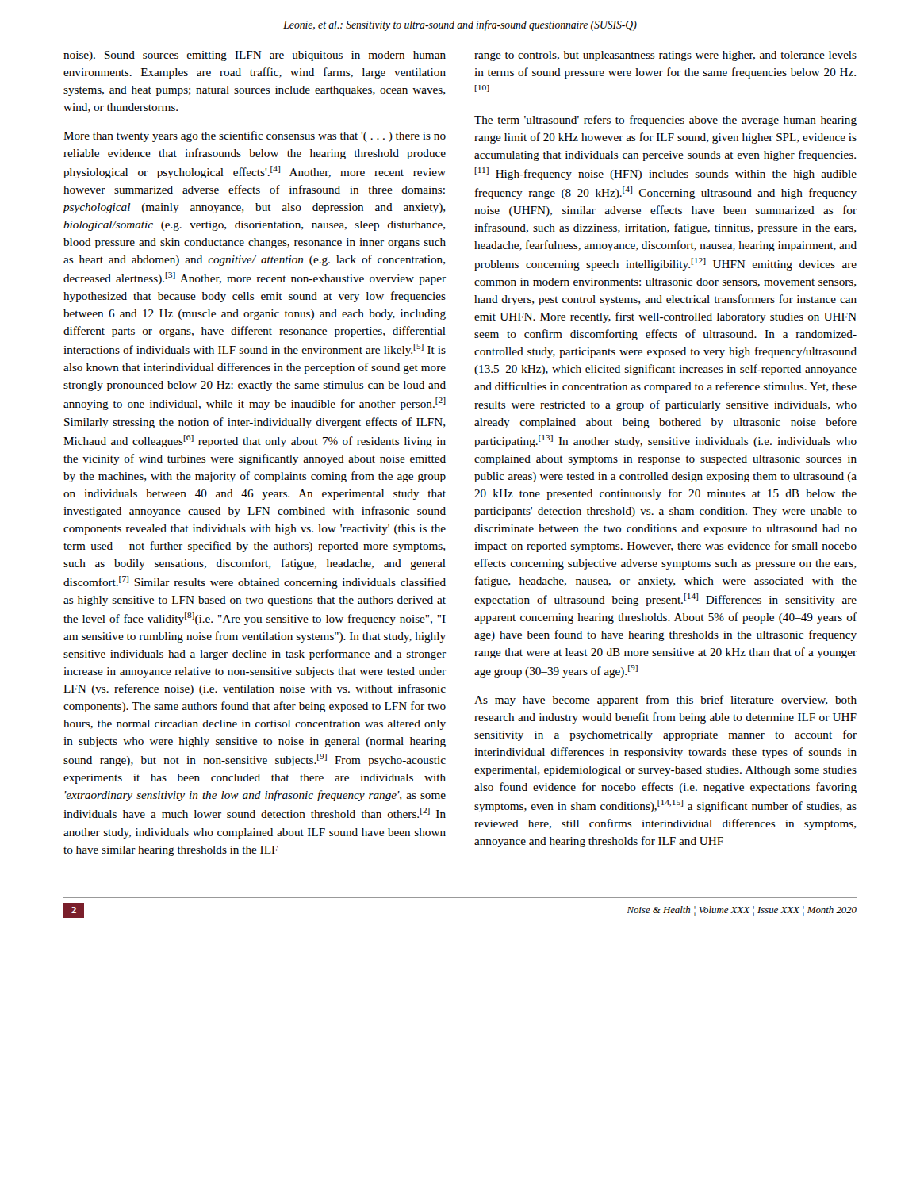Leonie, et al.: Sensitivity to ultra-sound and infra-sound questionnaire (SUSIS-Q)
noise). Sound sources emitting ILFN are ubiquitous in modern human environments. Examples are road traffic, wind farms, large ventilation systems, and heat pumps; natural sources include earthquakes, ocean waves, wind, or thunderstorms.
More than twenty years ago the scientific consensus was that '( . . . ) there is no reliable evidence that infrasounds below the hearing threshold produce physiological or psychological effects'.[4] Another, more recent review however summarized adverse effects of infrasound in three domains: psychological (mainly annoyance, but also depression and anxiety), biological/somatic (e.g. vertigo, disorientation, nausea, sleep disturbance, blood pressure and skin conductance changes, resonance in inner organs such as heart and abdomen) and cognitive/ attention (e.g. lack of concentration, decreased alertness).[3] Another, more recent non-exhaustive overview paper hypothesized that because body cells emit sound at very low frequencies between 6 and 12 Hz (muscle and organic tonus) and each body, including different parts or organs, have different resonance properties, differential interactions of individuals with ILF sound in the environment are likely.[5] It is also known that interindividual differences in the perception of sound get more strongly pronounced below 20 Hz: exactly the same stimulus can be loud and annoying to one individual, while it may be inaudible for another person.[2] Similarly stressing the notion of inter-individually divergent effects of ILFN, Michaud and colleagues[6] reported that only about 7% of residents living in the vicinity of wind turbines were significantly annoyed about noise emitted by the machines, with the majority of complaints coming from the age group on individuals between 40 and 46 years. An experimental study that investigated annoyance caused by LFN combined with infrasonic sound components revealed that individuals with high vs. low 'reactivity' (this is the term used – not further specified by the authors) reported more symptoms, such as bodily sensations, discomfort, fatigue, headache, and general discomfort.[7] Similar results were obtained concerning individuals classified as highly sensitive to LFN based on two questions that the authors derived at the level of face validity[8](i.e. "Are you sensitive to low frequency noise", "I am sensitive to rumbling noise from ventilation systems"). In that study, highly sensitive individuals had a larger decline in task performance and a stronger increase in annoyance relative to non-sensitive subjects that were tested under LFN (vs. reference noise) (i.e. ventilation noise with vs. without infrasonic components). The same authors found that after being exposed to LFN for two hours, the normal circadian decline in cortisol concentration was altered only in subjects who were highly sensitive to noise in general (normal hearing sound range), but not in non-sensitive subjects.[9] From psycho-acoustic experiments it has been concluded that there are individuals with 'extraordinary sensitivity in the low and infrasonic frequency range', as some individuals have a much lower sound detection threshold than others.[2] In another study, individuals who complained about ILF sound have been shown to have similar hearing thresholds in the ILF
range to controls, but unpleasantness ratings were higher, and tolerance levels in terms of sound pressure were lower for the same frequencies below 20 Hz.[10]
The term 'ultrasound' refers to frequencies above the average human hearing range limit of 20 kHz however as for ILF sound, given higher SPL, evidence is accumulating that individuals can perceive sounds at even higher frequencies.[11] High-frequency noise (HFN) includes sounds within the high audible frequency range (8–20 kHz).[4] Concerning ultrasound and high frequency noise (UHFN), similar adverse effects have been summarized as for infrasound, such as dizziness, irritation, fatigue, tinnitus, pressure in the ears, headache, fearfulness, annoyance, discomfort, nausea, hearing impairment, and problems concerning speech intelligibility.[12] UHFN emitting devices are common in modern environments: ultrasonic door sensors, movement sensors, hand dryers, pest control systems, and electrical transformers for instance can emit UHFN. More recently, first well-controlled laboratory studies on UHFN seem to confirm discomforting effects of ultrasound. In a randomized-controlled study, participants were exposed to very high frequency/ultrasound (13.5–20 kHz), which elicited significant increases in self-reported annoyance and difficulties in concentration as compared to a reference stimulus. Yet, these results were restricted to a group of particularly sensitive individuals, who already complained about being bothered by ultrasonic noise before participating.[13] In another study, sensitive individuals (i.e. individuals who complained about symptoms in response to suspected ultrasonic sources in public areas) were tested in a controlled design exposing them to ultrasound (a 20 kHz tone presented continuously for 20 minutes at 15 dB below the participants' detection threshold) vs. a sham condition. They were unable to discriminate between the two conditions and exposure to ultrasound had no impact on reported symptoms. However, there was evidence for small nocebo effects concerning subjective adverse symptoms such as pressure on the ears, fatigue, headache, nausea, or anxiety, which were associated with the expectation of ultrasound being present.[14] Differences in sensitivity are apparent concerning hearing thresholds. About 5% of people (40–49 years of age) have been found to have hearing thresholds in the ultrasonic frequency range that were at least 20 dB more sensitive at 20 kHz than that of a younger age group (30–39 years of age).[9]
As may have become apparent from this brief literature overview, both research and industry would benefit from being able to determine ILF or UHF sensitivity in a psychometrically appropriate manner to account for interindividual differences in responsivity towards these types of sounds in experimental, epidemiological or survey-based studies. Although some studies also found evidence for nocebo effects (i.e. negative expectations favoring symptoms, even in sham conditions),[14,15] a significant number of studies, as reviewed here, still confirms interindividual differences in symptoms, annoyance and hearing thresholds for ILF and UHF
2 Noise & Health ¦ Volume XXX ¦ Issue XXX ¦ Month 2020